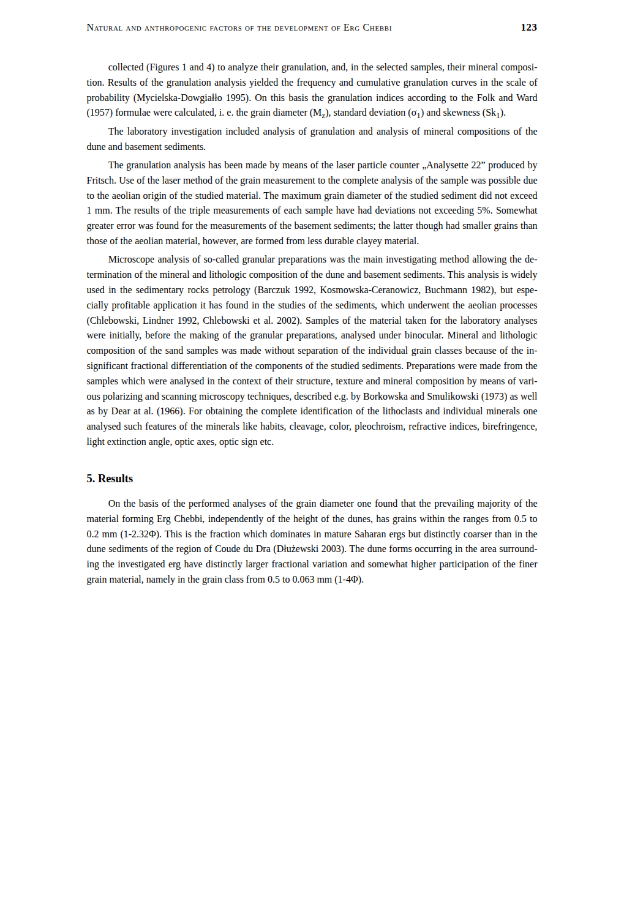Natural and anthropogenic factors of the development of Erg Chebbi 123
collected (Figures 1 and 4) to analyze their granulation, and, in the selected samples, their mineral composition. Results of the granulation analysis yielded the frequency and cumulative granulation curves in the scale of probability (Mycielska-Dowgiałło 1995). On this basis the granulation indices according to the Folk and Ward (1957) formulae were calculated, i. e. the grain diameter (Mz), standard deviation (σ1) and skewness (Sk1).
The laboratory investigation included analysis of granulation and analysis of mineral compositions of the dune and basement sediments.
The granulation analysis has been made by means of the laser particle counter „Analysette 22” produced by Fritsch. Use of the laser method of the grain measurement to the complete analysis of the sample was possible due to the aeolian origin of the studied material. The maximum grain diameter of the studied sediment did not exceed 1 mm. The results of the triple measurements of each sample have had deviations not exceeding 5%. Somewhat greater error was found for the measurements of the basement sediments; the latter though had smaller grains than those of the aeolian material, however, are formed from less durable clayey material.
Microscope analysis of so-called granular preparations was the main investigating method allowing the determination of the mineral and lithologic composition of the dune and basement sediments. This analysis is widely used in the sedimentary rocks petrology (Barczuk 1992, Kosmowska-Ceranowicz, Buchmann 1982), but especially profitable application it has found in the studies of the sediments, which underwent the aeolian processes (Chlebowski, Lindner 1992, Chlebowski et al. 2002). Samples of the material taken for the laboratory analyses were initially, before the making of the granular preparations, analysed under binocular. Mineral and lithologic composition of the sand samples was made without separation of the individual grain classes because of the insignificant fractional differentiation of the components of the studied sediments. Preparations were made from the samples which were analysed in the context of their structure, texture and mineral composition by means of various polarizing and scanning microscopy techniques, described e.g. by Borkowska and Smulikowski (1973) as well as by Dear at al. (1966). For obtaining the complete identification of the lithoclasts and individual minerals one analysed such features of the minerals like habits, cleavage, color, pleochroism, refractive indices, birefringence, light extinction angle, optic axes, optic sign etc.
5. Results
On the basis of the performed analyses of the grain diameter one found that the prevailing majority of the material forming Erg Chebbi, independently of the height of the dunes, has grains within the ranges from 0.5 to 0.2 mm (1-2.32Φ). This is the fraction which dominates in mature Saharan ergs but distinctly coarser than in the dune sediments of the region of Coude du Dra (Dłużewski 2003). The dune forms occurring in the area surrounding the investigated erg have distinctly larger fractional variation and somewhat higher participation of the finer grain material, namely in the grain class from 0.5 to 0.063 mm (1-4Φ).